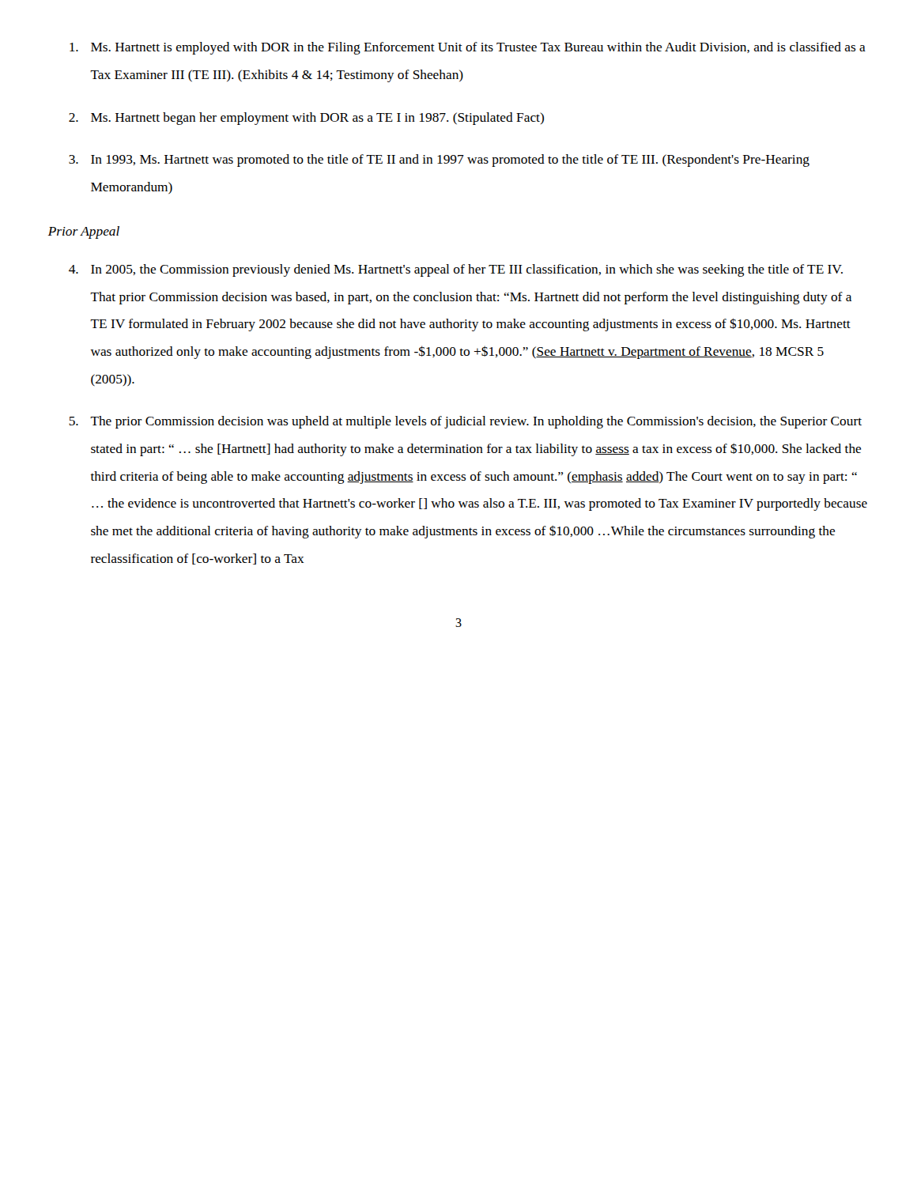Ms. Hartnett is employed with DOR in the Filing Enforcement Unit of its Trustee Tax Bureau within the Audit Division, and is classified as a Tax Examiner III (TE III). (Exhibits 4 & 14; Testimony of Sheehan)
Ms. Hartnett began her employment with DOR as a TE I in 1987. (Stipulated Fact)
In 1993, Ms. Hartnett was promoted to the title of TE II and in 1997 was promoted to the title of TE III. (Respondent's Pre-Hearing Memorandum)
Prior Appeal
In 2005, the Commission previously denied Ms. Hartnett's appeal of her TE III classification, in which she was seeking the title of TE IV. That prior Commission decision was based, in part, on the conclusion that: “Ms. Hartnett did not perform the level distinguishing duty of a TE IV formulated in February 2002 because she did not have authority to make accounting adjustments in excess of $10,000. Ms. Hartnett was authorized only to make accounting adjustments from -$1,000 to +$1,000.” (See Hartnett v. Department of Revenue, 18 MCSR 5 (2005)).
The prior Commission decision was upheld at multiple levels of judicial review. In upholding the Commission's decision, the Superior Court stated in part: “ … she [Hartnett] had authority to make a determination for a tax liability to assess a tax in excess of $10,000. She lacked the third criteria of being able to make accounting adjustments in excess of such amount.” (emphasis added) The Court went on to say in part: “ … the evidence is uncontroverted that Hartnett's co-worker [] who was also a T.E. III, was promoted to Tax Examiner IV purportedly because she met the additional criteria of having authority to make adjustments in excess of $10,000 …While the circumstances surrounding the reclassification of [co-worker] to a Tax
3